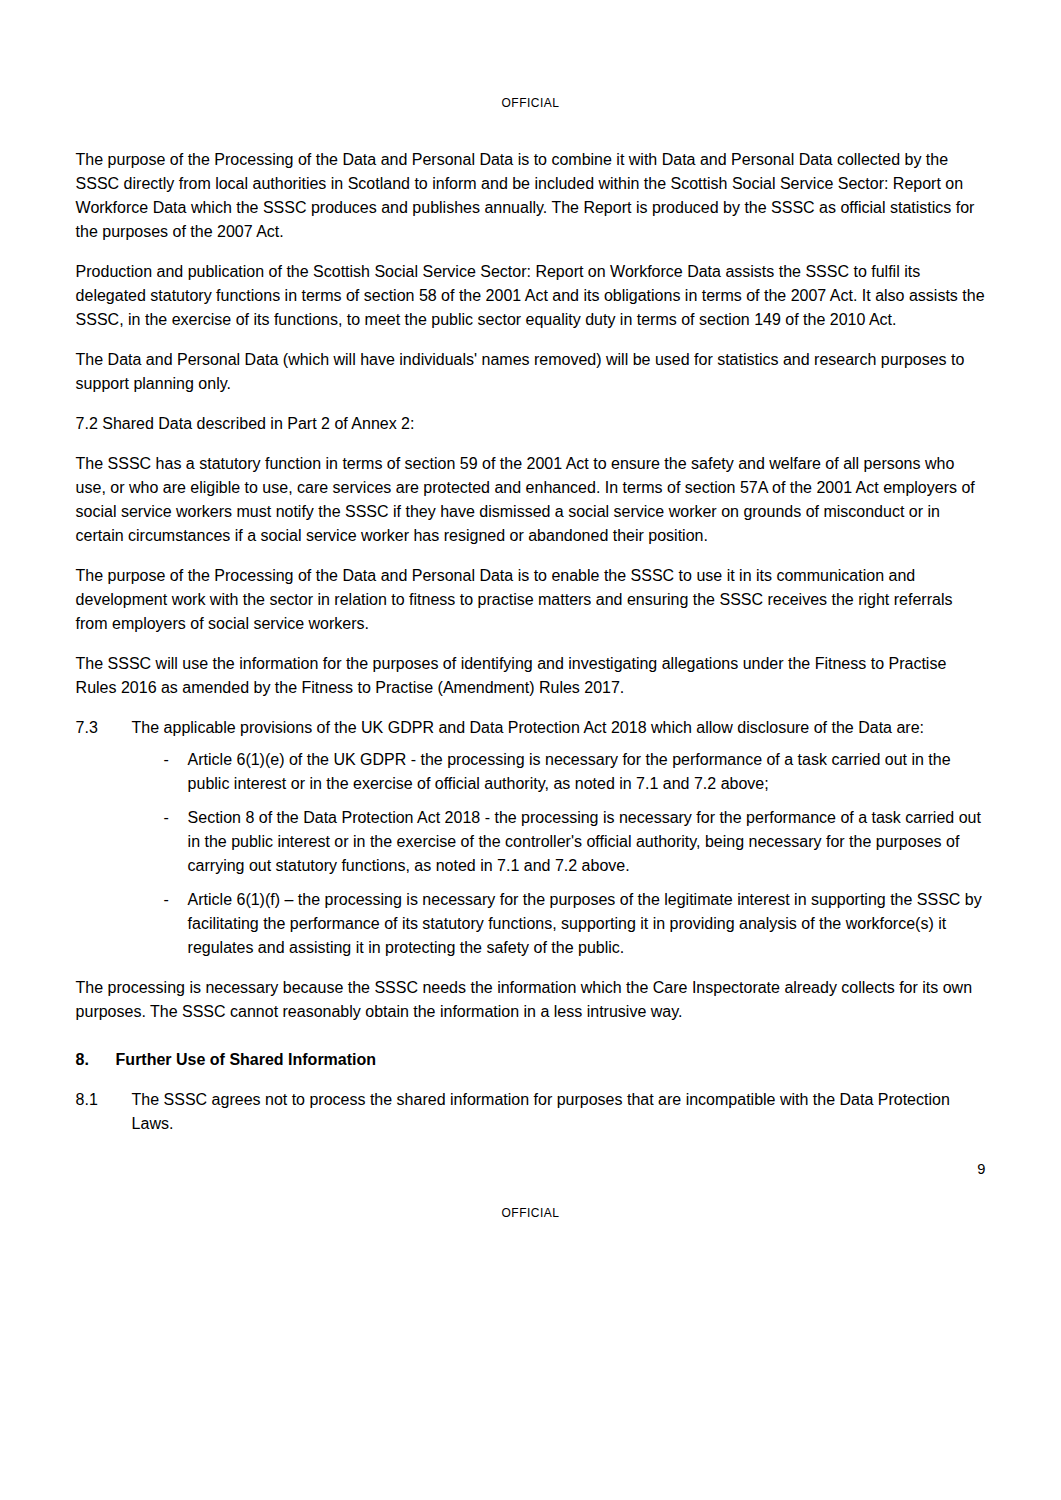OFFICIAL
The purpose of the Processing of the Data and Personal Data is to combine it with Data and Personal Data collected by the SSSC directly from local authorities in Scotland to inform and be included within the Scottish Social Service Sector: Report on Workforce Data which the SSSC produces and publishes annually. The Report is produced by the SSSC as official statistics for the purposes of the 2007 Act.
Production and publication of the Scottish Social Service Sector: Report on Workforce Data assists the SSSC to fulfil its delegated statutory functions in terms of section 58 of the 2001 Act and its obligations in terms of the 2007 Act. It also assists the SSSC, in the exercise of its functions, to meet the public sector equality duty in terms of section 149 of the 2010 Act.
The Data and Personal Data (which will have individuals' names removed) will be used for statistics and research purposes to support planning only.
7.2 Shared Data described in Part 2 of Annex 2:
The SSSC has a statutory function in terms of section 59 of the 2001 Act to ensure the safety and welfare of all persons who use, or who are eligible to use, care services are protected and enhanced. In terms of section 57A of the 2001 Act employers of social service workers must notify the SSSC if they have dismissed a social service worker on grounds of misconduct or in certain circumstances if a social service worker has resigned or abandoned their position.
The purpose of the Processing of the Data and Personal Data is to enable the SSSC to use it in its communication and development work with the sector in relation to fitness to practise matters and ensuring the SSSC receives the right referrals from employers of social service workers.
The SSSC will use the information for the purposes of identifying and investigating allegations under the Fitness to Practise Rules 2016 as amended by the Fitness to Practise (Amendment) Rules 2017.
7.3 The applicable provisions of the UK GDPR and Data Protection Act 2018 which allow disclosure of the Data are:
Article 6(1)(e) of the UK GDPR - the processing is necessary for the performance of a task carried out in the public interest or in the exercise of official authority, as noted in 7.1 and 7.2 above;
Section 8 of the Data Protection Act 2018 - the processing is necessary for the performance of a task carried out in the public interest or in the exercise of the controller's official authority, being necessary for the purposes of carrying out statutory functions, as noted in 7.1 and 7.2 above.
Article 6(1)(f) – the processing is necessary for the purposes of the legitimate interest in supporting the SSSC by facilitating the performance of its statutory functions, supporting it in providing analysis of the workforce(s) it regulates and assisting it in protecting the safety of the public.
The processing is necessary because the SSSC needs the information which the Care Inspectorate already collects for its own purposes. The SSSC cannot reasonably obtain the information in a less intrusive way.
8. Further Use of Shared Information
8.1 The SSSC agrees not to process the shared information for purposes that are incompatible with the Data Protection Laws.
9
OFFICIAL